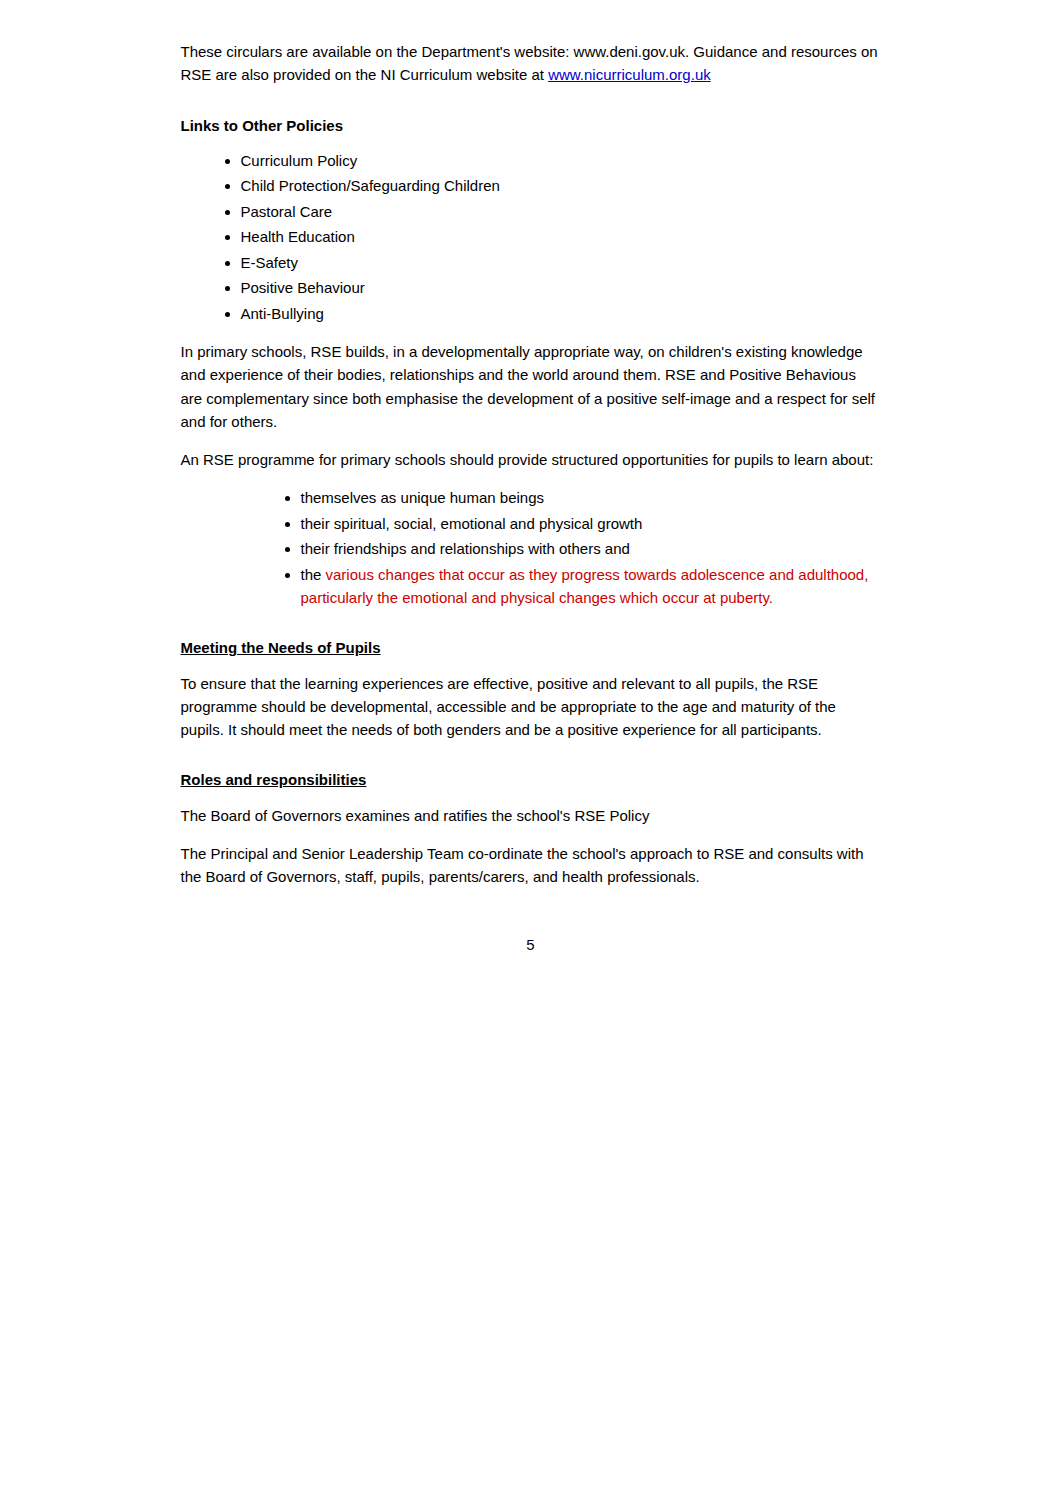These circulars are available on the Department's website: www.deni.gov.uk. Guidance and resources on RSE are also provided on the NI Curriculum website at www.nicurriculum.org.uk
Links to Other Policies
Curriculum Policy
Child Protection/Safeguarding Children
Pastoral Care
Health Education
E-Safety
Positive Behaviour
Anti-Bullying
In primary schools, RSE builds, in a developmentally appropriate way, on children's existing knowledge and experience of their bodies, relationships and the world around them. RSE and Positive Behavious are complementary since both emphasise the development of a positive self-image and a respect for self and for others.
An RSE programme for primary schools should provide structured opportunities for pupils to learn about:
themselves as unique human beings
their spiritual, social, emotional and physical growth
their friendships and relationships with others and
the various changes that occur as they progress towards adolescence and adulthood, particularly the emotional and physical changes which occur at puberty.
Meeting the Needs of Pupils
To ensure that the learning experiences are effective, positive and relevant to all pupils, the RSE programme should be developmental, accessible and be appropriate to the age and maturity of the pupils. It should meet the needs of both genders and be a positive experience for all participants.
Roles and responsibilities
The Board of Governors examines and ratifies the school's RSE Policy
The Principal and Senior Leadership Team co-ordinate the school's approach to RSE and consults with the Board of Governors, staff, pupils, parents/carers, and health professionals.
5